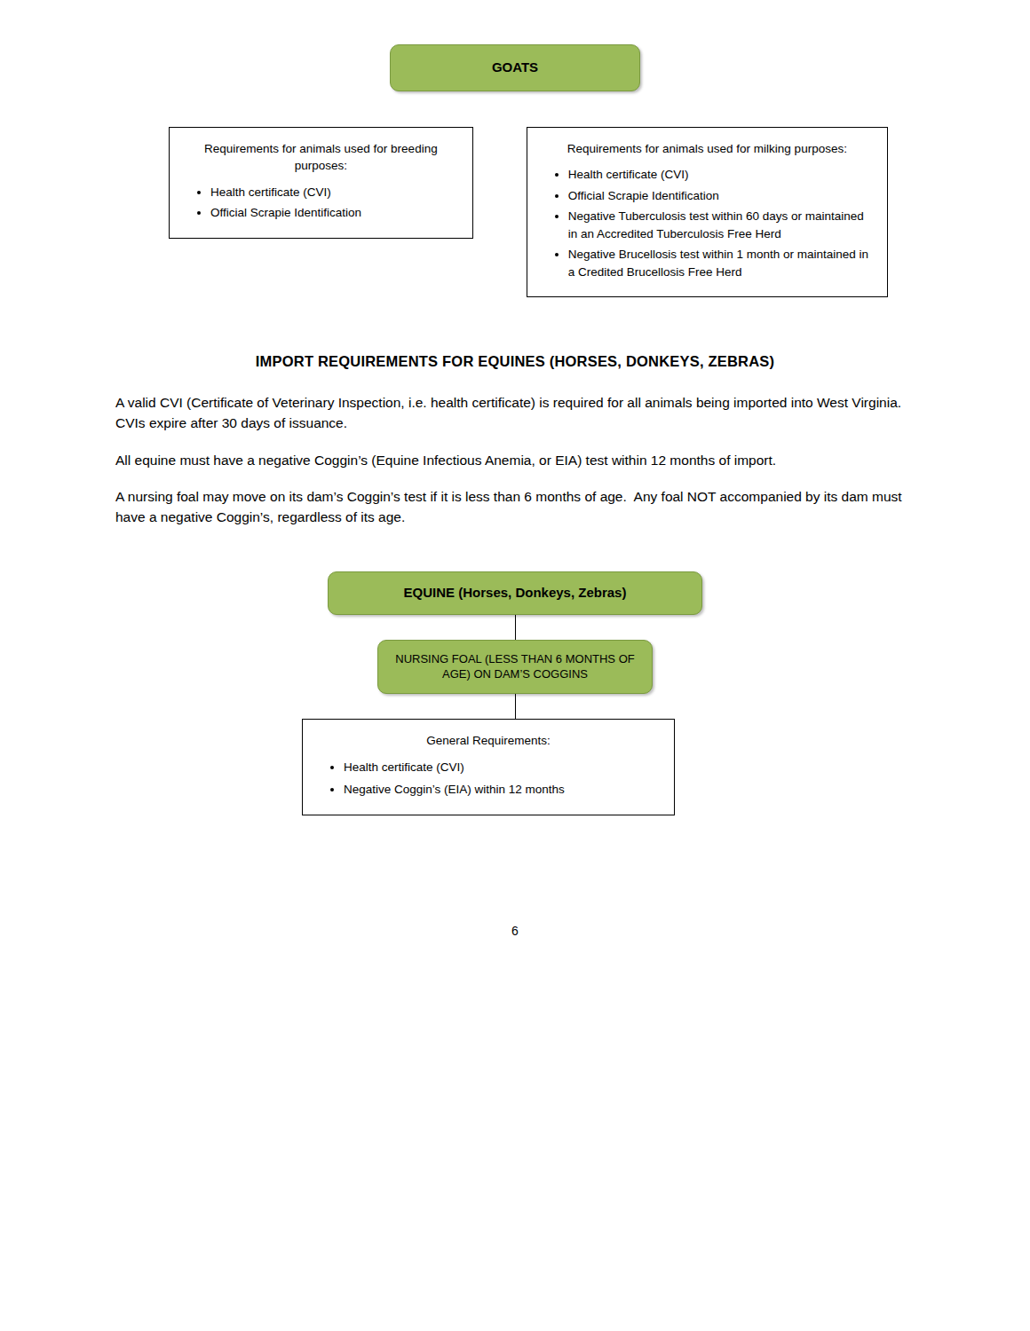GOATS
Requirements for animals used for breeding purposes:
Health certificate (CVI)
Official Scrapie Identification
Requirements for animals used for milking purposes:
Health certificate (CVI)
Official Scrapie Identification
Negative Tuberculosis test within 60 days or maintained in an Accredited Tuberculosis Free Herd
Negative Brucellosis test within 1 month or maintained in a Credited Brucellosis Free Herd
IMPORT REQUIREMENTS FOR EQUINES (HORSES, DONKEYS, ZEBRAS)
A valid CVI (Certificate of Veterinary Inspection, i.e. health certificate) is required for all animals being imported into West Virginia. CVIs expire after 30 days of issuance.
All equine must have a negative Coggin’s (Equine Infectious Anemia, or EIA) test within 12 months of import.
A nursing foal may move on its dam’s Coggin’s test if it is less than 6 months of age. Any foal NOT accompanied by its dam must have a negative Coggin’s, regardless of its age.
EQUINE (Horses, Donkeys, Zebras)
NURSING FOAL (LESS THAN 6 MONTHS OF AGE) ON DAM’S COGGINS
General Requirements:
Health certificate (CVI)
Negative Coggin’s (EIA) within 12 months
6